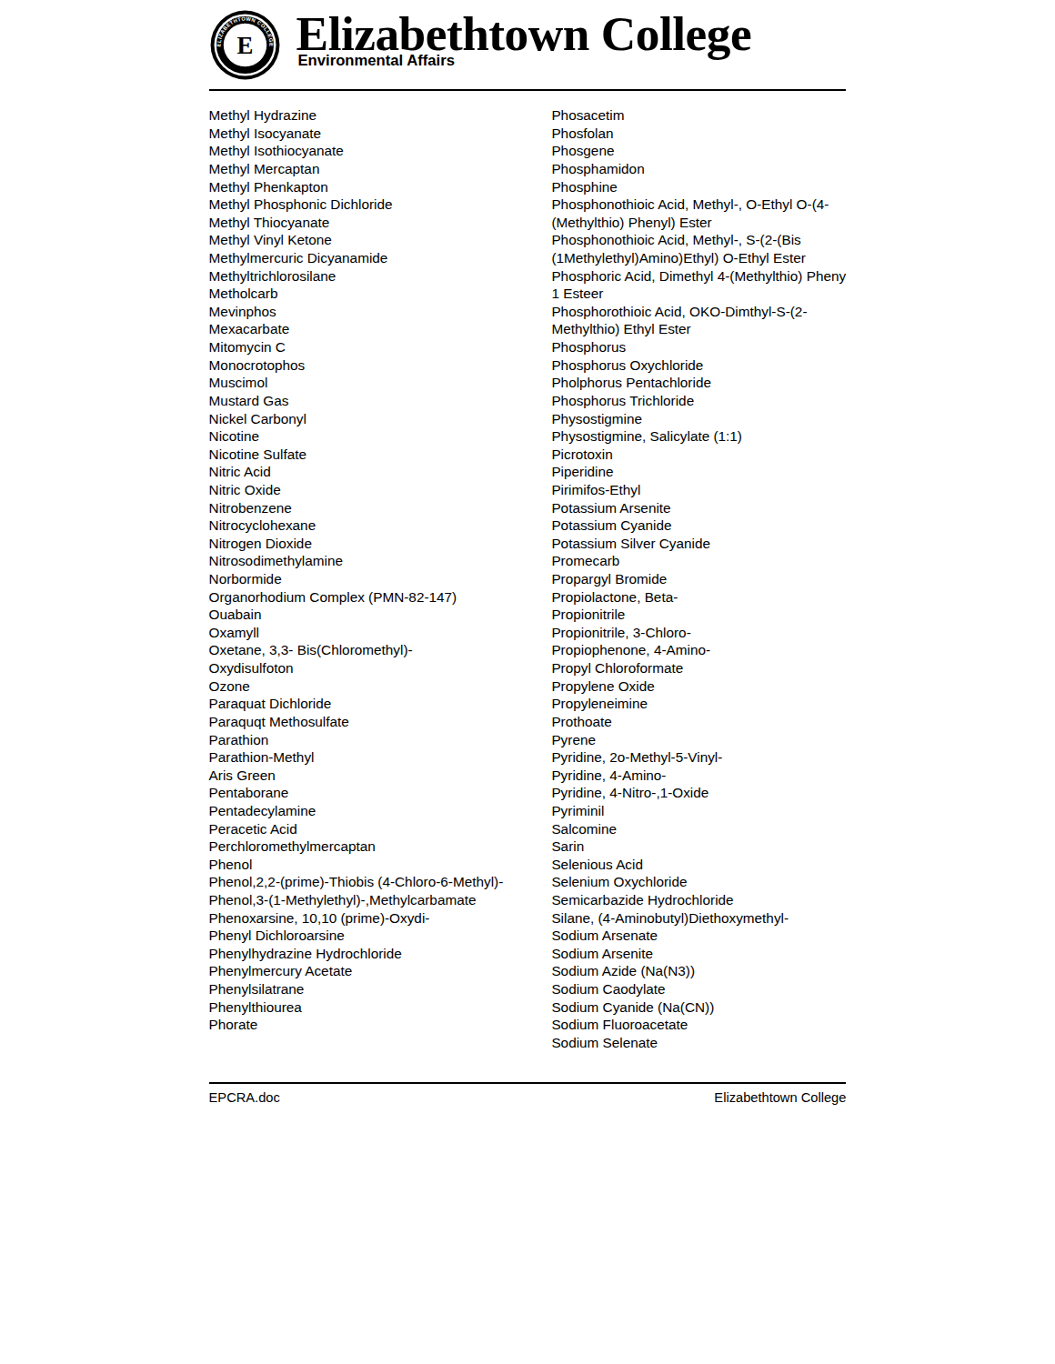E ELIZABETHTOWN COLLEGE 1899
Elizabethtown College
Environmental Affairs
Methyl Hydrazine
Methyl Isocyanate
Methyl Isothiocyanate
Methyl Mercaptan
Methyl Phenkapton
Methyl Phosphonic Dichloride
Methyl Thiocyanate
Methyl Vinyl Ketone
Methylmercuric Dicyanamide
Methyltrichlorosilane
Metholcarb
Mevinphos
Mexacarbate
Mitomycin C
Monocrotophos
Muscimol
Mustard Gas
Nickel Carbonyl
Nicotine
Nicotine Sulfate
Nitric Acid
Nitric Oxide
Nitrobenzene
Nitrocyclohexane
Nitrogen Dioxide
Nitrosodimethylamine
Norbormide
Organorhodium Complex (PMN-82-147)
Ouabain
Oxamyll
Oxetane, 3,3- Bis(Chloromethyl)-
Oxydisulfoton
Ozone
Paraquat Dichloride
Paraquqt Methosulfate
Parathion
Parathion-Methyl
Aris Green
Pentaborane
Pentadecylamine
Peracetic Acid
Perchloromethylmercaptan
Phenol
Phenol,2,2-(prime)-Thiobis (4-Chloro-6-Methyl)-
Phenol,3-(1-Methylethyl)-,Methylcarbamate
Phenoxarsine, 10,10 (prime)-Oxydi-
Phenyl Dichloroarsine
Phenylhydrazine Hydrochloride
Phenylmercury Acetate
Phenylsilatrane
Phenylthiourea
Phorate
Phosacetim
Phosfolan
Phosgene
Phosphamidon
Phosphine
Phosphonothioic Acid, Methyl-, O-Ethyl O-(4-(Methylthio) Phenyl) Ester
Phosphonothioic Acid, Methyl-, S-(2-(Bis (1Methylethyl)Amino)Ethyl) O-Ethyl Ester
Phosphoric Acid, Dimethyl 4-(Methylthio) Pheny 1 Esteer
Phosphorothioic Acid, OKO-Dimthyl-S-(2-Methylthio) Ethyl Ester
Phosphorus
Phosphorus Oxychloride
Pholphorus Pentachloride
Phosphorus Trichloride
Physostigmine
Physostigmine, Salicylate (1:1)
Picrotoxin
Piperidine
Pirimifos-Ethyl
Potassium Arsenite
Potassium Cyanide
Potassium Silver Cyanide
Promecarb
Propargyl Bromide
Propiolactone, Beta-
Propionitrile
Propionitrile, 3-Chloro-
Propiophenone, 4-Amino-
Propyl Chloroformate
Propylene Oxide
Propyleneimine
Prothoate
Pyrene
Pyridine, 2o-Methyl-5-Vinyl-
Pyridine, 4-Amino-
Pyridine, 4-Nitro-,1-Oxide
Pyriminil
Salcomine
Sarin
Selenious Acid
Selenium Oxychloride
Semicarbazide Hydrochloride
Silane, (4-Aminobutyl)Diethoxymethyl-
Sodium Arsenate
Sodium Arsenite
Sodium Azide (Na(N3))
Sodium Caodylate
Sodium Cyanide (Na(CN))
Sodium Fluoroacetate
Sodium Selenate
EPCRA.doc Elizabethtown College